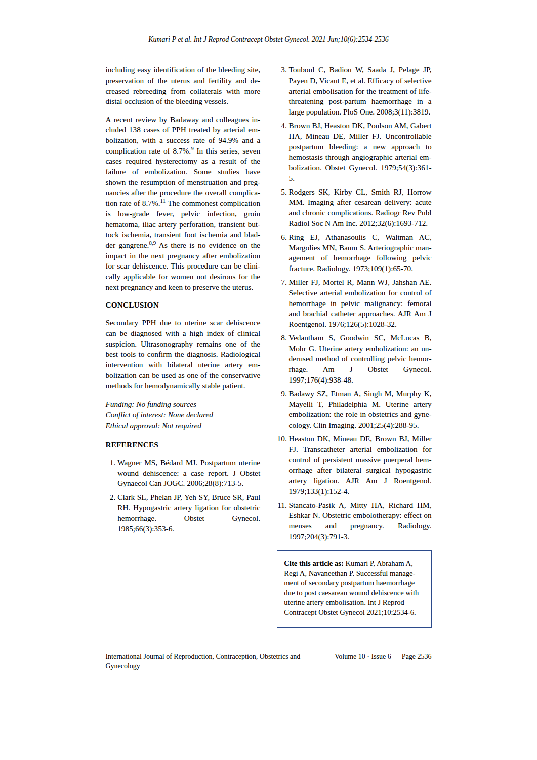Kumari P et al. Int J Reprod Contracept Obstet Gynecol. 2021 Jun;10(6):2534-2536
including easy identification of the bleeding site, preservation of the uterus and fertility and decreased rebreeding from collaterals with more distal occlusion of the bleeding vessels.
A recent review by Badaway and colleagues included 138 cases of PPH treated by arterial embolization, with a success rate of 94.9% and a complication rate of 8.7%.9 In this series, seven cases required hysterectomy as a result of the failure of embolization. Some studies have shown the resumption of menstruation and pregnancies after the procedure the overall complication rate of 8.7%.11 The commonest complication is low-grade fever, pelvic infection, groin hematoma, iliac artery perforation, transient buttock ischemia, transient foot ischemia and bladder gangrene.8,9 As there is no evidence on the impact in the next pregnancy after embolization for scar dehiscence. This procedure can be clinically applicable for women not desirous for the next pregnancy and keen to preserve the uterus.
CONCLUSION
Secondary PPH due to uterine scar dehiscence can be diagnosed with a high index of clinical suspicion. Ultrasonography remains one of the best tools to confirm the diagnosis. Radiological intervention with bilateral uterine artery embolization can be used as one of the conservative methods for hemodynamically stable patient.
Funding: No funding sources
Conflict of interest: None declared
Ethical approval: Not required
REFERENCES
Wagner MS, Bédard MJ. Postpartum uterine wound dehiscence: a case report. J Obstet Gynaecol Can JOGC. 2006;28(8):713-5.
Clark SL, Phelan JP, Yeh SY, Bruce SR, Paul RH. Hypogastric artery ligation for obstetric hemorrhage. Obstet Gynecol. 1985;66(3):353-6.
Touboul C, Badiou W, Saada J, Pelage JP, Payen D, Vicaut E, et al. Efficacy of selective arterial embolisation for the treatment of life-threatening post-partum haemorrhage in a large population. PloS One. 2008;3(11):3819.
Brown BJ, Heaston DK, Poulson AM, Gabert HA, Mineau DE, Miller FJ. Uncontrollable postpartum bleeding: a new approach to hemostasis through angiographic arterial embolization. Obstet Gynecol. 1979;54(3):361-5.
Rodgers SK, Kirby CL, Smith RJ, Horrow MM. Imaging after cesarean delivery: acute and chronic complications. Radiogr Rev Publ Radiol Soc N Am Inc. 2012;32(6):1693-712.
Ring EJ, Athanasoulis C, Waltman AC, Margolies MN, Baum S. Arteriographic management of hemorrhage following pelvic fracture. Radiology. 1973;109(1):65-70.
Miller FJ, Mortel R, Mann WJ, Jahshan AE. Selective arterial embolization for control of hemorrhage in pelvic malignancy: femoral and brachial catheter approaches. AJR Am J Roentgenol. 1976;126(5):1028-32.
Vedantham S, Goodwin SC, McLucas B, Mohr G. Uterine artery embolization: an underused method of controlling pelvic hemorrhage. Am J Obstet Gynecol. 1997;176(4):938-48.
Badawy SZ, Etman A, Singh M, Murphy K, Mayelli T, Philadelphia M. Uterine artery embolization: the role in obstetrics and gynecology. Clin Imaging. 2001;25(4):288-95.
Heaston DK, Mineau DE, Brown BJ, Miller FJ. Transcatheter arterial embolization for control of persistent massive puerperal hemorrhage after bilateral surgical hypogastric artery ligation. AJR Am J Roentgenol. 1979;133(1):152-4.
Stancato-Pasik A, Mitty HA, Richard HM, Eshkar N. Obstetric embolotherapy: effect on menses and pregnancy. Radiology. 1997;204(3):791-3.
Cite this article as: Kumari P, Abraham A, Regi A, Navaneethan P. Successful management of secondary postpartum haemorrhage due to post caesarean wound dehiscence with uterine artery embolisation. Int J Reprod Contracept Obstet Gynecol 2021;10:2534-6.
International Journal of Reproduction, Contraception, Obstetrics and Gynecology
Volume 10 · Issue 6 Page 2536